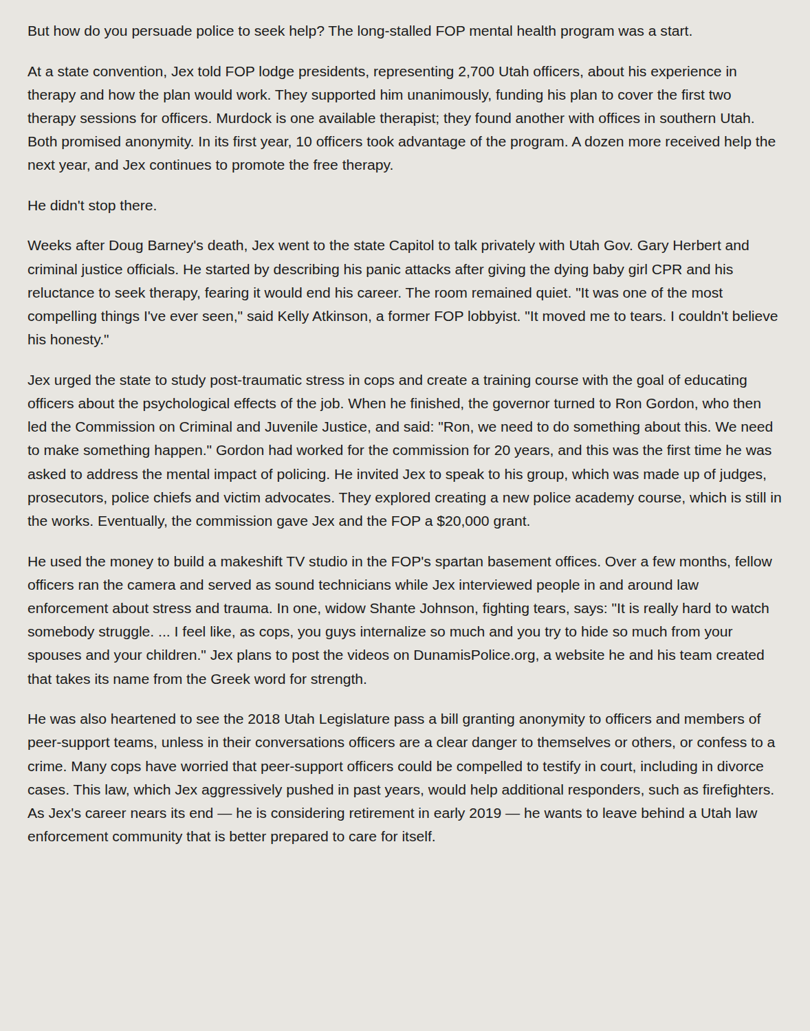But how do you persuade police to seek help? The long-stalled FOP mental health program was a start.
At a state convention, Jex told FOP lodge presidents, representing 2,700 Utah officers, about his experience in therapy and how the plan would work. They supported him unanimously, funding his plan to cover the first two therapy sessions for officers. Murdock is one available therapist; they found another with offices in southern Utah. Both promised anonymity. In its first year, 10 officers took advantage of the program. A dozen more received help the next year, and Jex continues to promote the free therapy.
He didn't stop there.
Weeks after Doug Barney's death, Jex went to the state Capitol to talk privately with Utah Gov. Gary Herbert and criminal justice officials. He started by describing his panic attacks after giving the dying baby girl CPR and his reluctance to seek therapy, fearing it would end his career. The room remained quiet. "It was one of the most compelling things I've ever seen," said Kelly Atkinson, a former FOP lobbyist. "It moved me to tears. I couldn't believe his honesty."
Jex urged the state to study post-traumatic stress in cops and create a training course with the goal of educating officers about the psychological effects of the job. When he finished, the governor turned to Ron Gordon, who then led the Commission on Criminal and Juvenile Justice, and said: "Ron, we need to do something about this. We need to make something happen." Gordon had worked for the commission for 20 years, and this was the first time he was asked to address the mental impact of policing. He invited Jex to speak to his group, which was made up of judges, prosecutors, police chiefs and victim advocates. They explored creating a new police academy course, which is still in the works. Eventually, the commission gave Jex and the FOP a $20,000 grant.
He used the money to build a makeshift TV studio in the FOP's spartan basement offices. Over a few months, fellow officers ran the camera and served as sound technicians while Jex interviewed people in and around law enforcement about stress and trauma. In one, widow Shante Johnson, fighting tears, says: "It is really hard to watch somebody struggle. ... I feel like, as cops, you guys internalize so much and you try to hide so much from your spouses and your children." Jex plans to post the videos on DunamisPolice.org, a website he and his team created that takes its name from the Greek word for strength.
He was also heartened to see the 2018 Utah Legislature pass a bill granting anonymity to officers and members of peer-support teams, unless in their conversations officers are a clear danger to themselves or others, or confess to a crime. Many cops have worried that peer-support officers could be compelled to testify in court, including in divorce cases. This law, which Jex aggressively pushed in past years, would help additional responders, such as firefighters. As Jex's career nears its end — he is considering retirement in early 2019 — he wants to leave behind a Utah law enforcement community that is better prepared to care for itself.